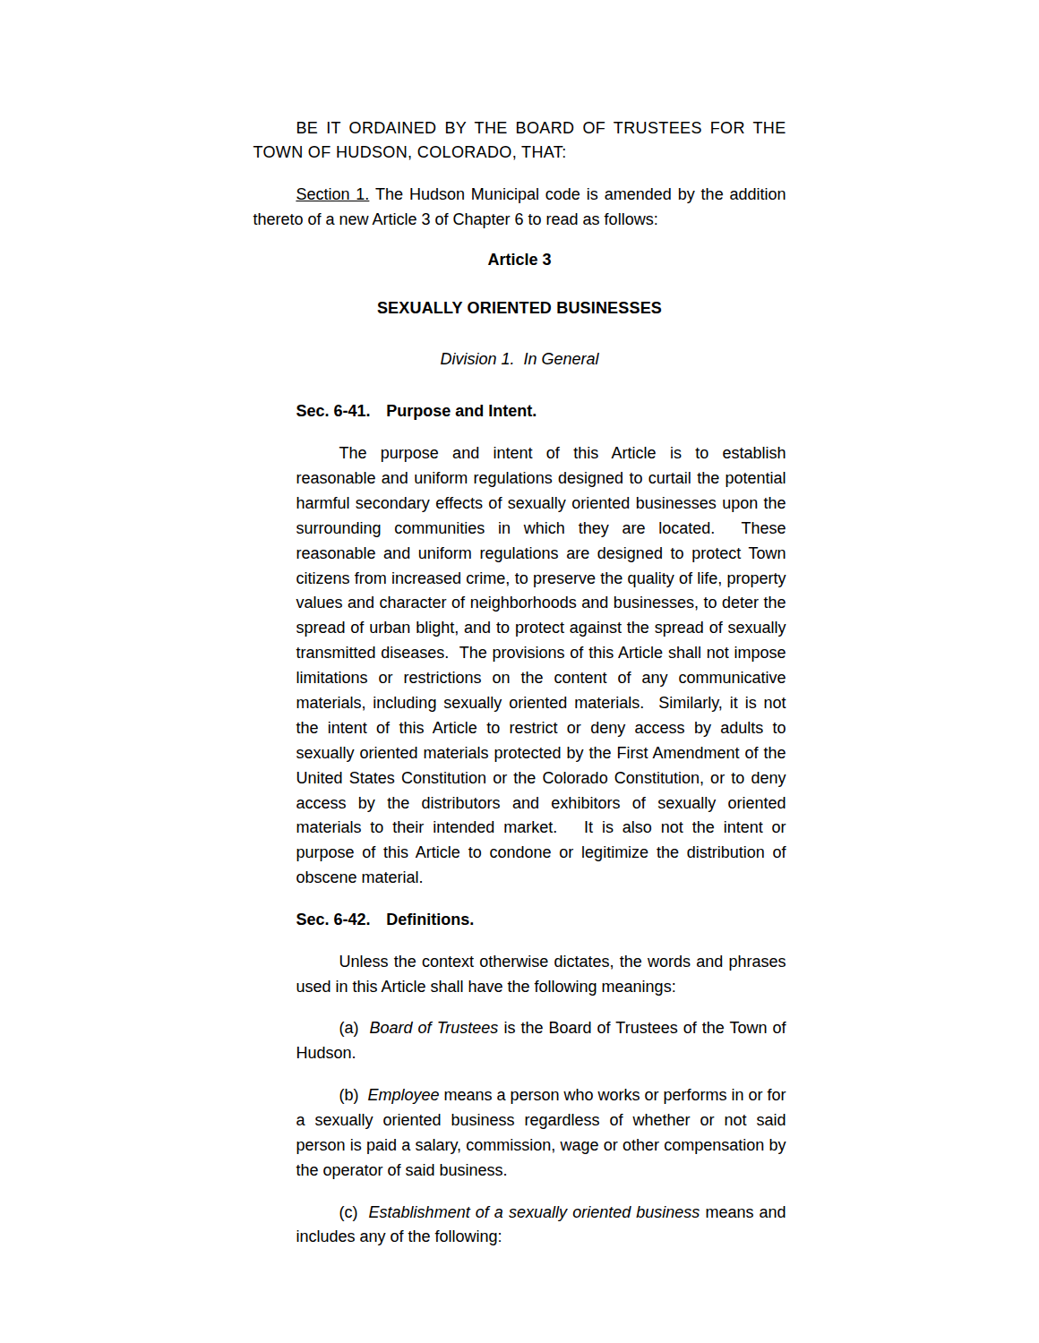BE IT ORDAINED BY THE BOARD OF TRUSTEES FOR THE TOWN OF HUDSON, COLORADO, THAT:
Section 1. The Hudson Municipal code is amended by the addition thereto of a new Article 3 of Chapter 6 to read as follows:
Article 3
SEXUALLY ORIENTED BUSINESSES
Division 1. In General
Sec. 6-41. Purpose and Intent.
The purpose and intent of this Article is to establish reasonable and uniform regulations designed to curtail the potential harmful secondary effects of sexually oriented businesses upon the surrounding communities in which they are located. These reasonable and uniform regulations are designed to protect Town citizens from increased crime, to preserve the quality of life, property values and character of neighborhoods and businesses, to deter the spread of urban blight, and to protect against the spread of sexually transmitted diseases. The provisions of this Article shall not impose limitations or restrictions on the content of any communicative materials, including sexually oriented materials. Similarly, it is not the intent of this Article to restrict or deny access by adults to sexually oriented materials protected by the First Amendment of the United States Constitution or the Colorado Constitution, or to deny access by the distributors and exhibitors of sexually oriented materials to their intended market. It is also not the intent or purpose of this Article to condone or legitimize the distribution of obscene material.
Sec. 6-42. Definitions.
Unless the context otherwise dictates, the words and phrases used in this Article shall have the following meanings:
(a) Board of Trustees is the Board of Trustees of the Town of Hudson.
(b) Employee means a person who works or performs in or for a sexually oriented business regardless of whether or not said person is paid a salary, commission, wage or other compensation by the operator of said business.
(c) Establishment of a sexually oriented business means and includes any of the following: